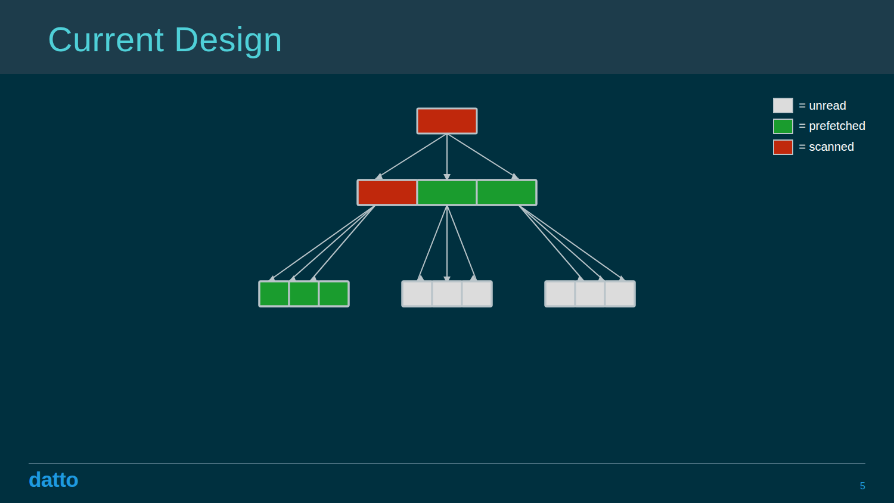Current Design
= unread
= prefetched
= scanned
Current Design tree diagram A three-level tree. The root node is scanned (red). The middle node group contains one scanned block and two prefetched blocks. Arrows point from the root to each middle block. The bottom row has three groups of three blocks each: the left group is prefetched (green), the middle and right groups are unread (grey). Arrows point from middle blocks down to the bottom groups.
datto
5